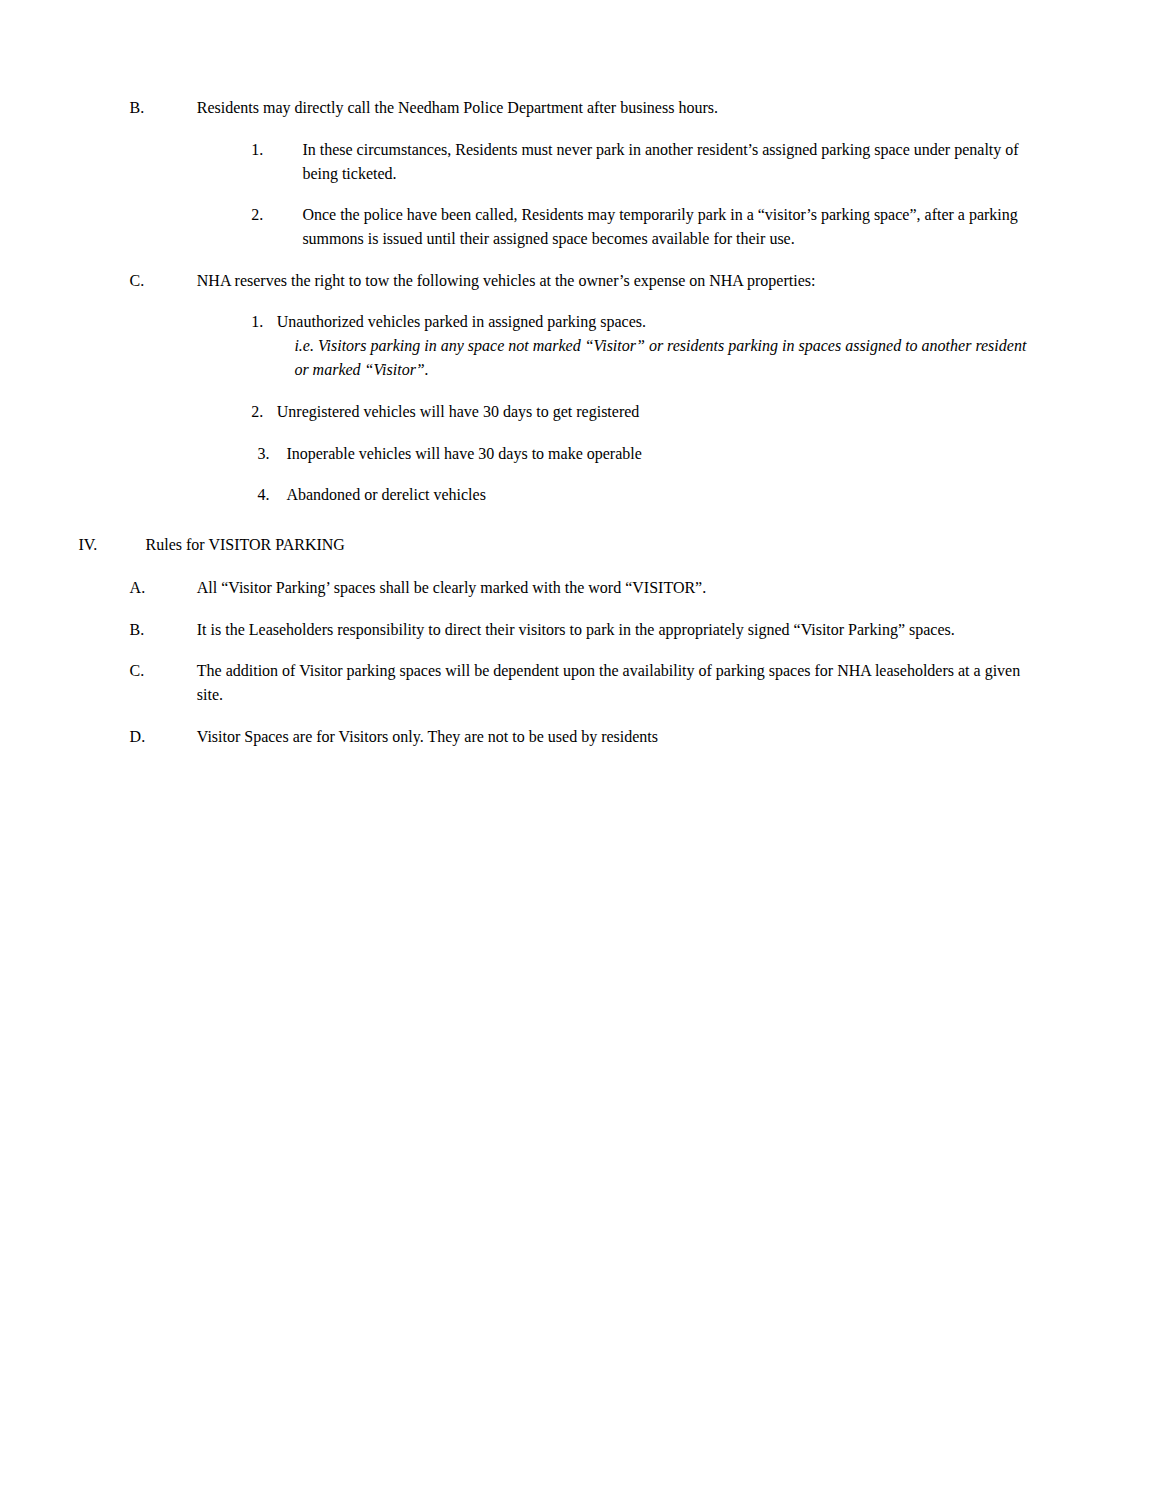B. Residents may directly call the Needham Police Department after business hours.
1. In these circumstances, Residents must never park in another resident’s assigned parking space under penalty of being ticketed.
2. Once the police have been called, Residents may temporarily park in a “visitor’s parking space”, after a parking summons is issued until their assigned space becomes available for their use.
C. NHA reserves the right to tow the following vehicles at the owner’s expense on NHA properties:
1. Unauthorized vehicles parked in assigned parking spaces. i.e. Visitors parking in any space not marked “Visitor” or residents parking in spaces assigned to another resident or marked “Visitor”.
2. Unregistered vehicles will have 30 days to get registered
3. Inoperable vehicles will have 30 days to make operable
4. Abandoned or derelict vehicles
IV. Rules for VISITOR PARKING
A. All “Visitor Parking’ spaces shall be clearly marked with the word “VISITOR”.
B. It is the Leaseholders responsibility to direct their visitors to park in the appropriately signed “Visitor Parking” spaces.
C. The addition of Visitor parking spaces will be dependent upon the availability of parking spaces for NHA leaseholders at a given site.
D. Visitor Spaces are for Visitors only. They are not to be used by residents